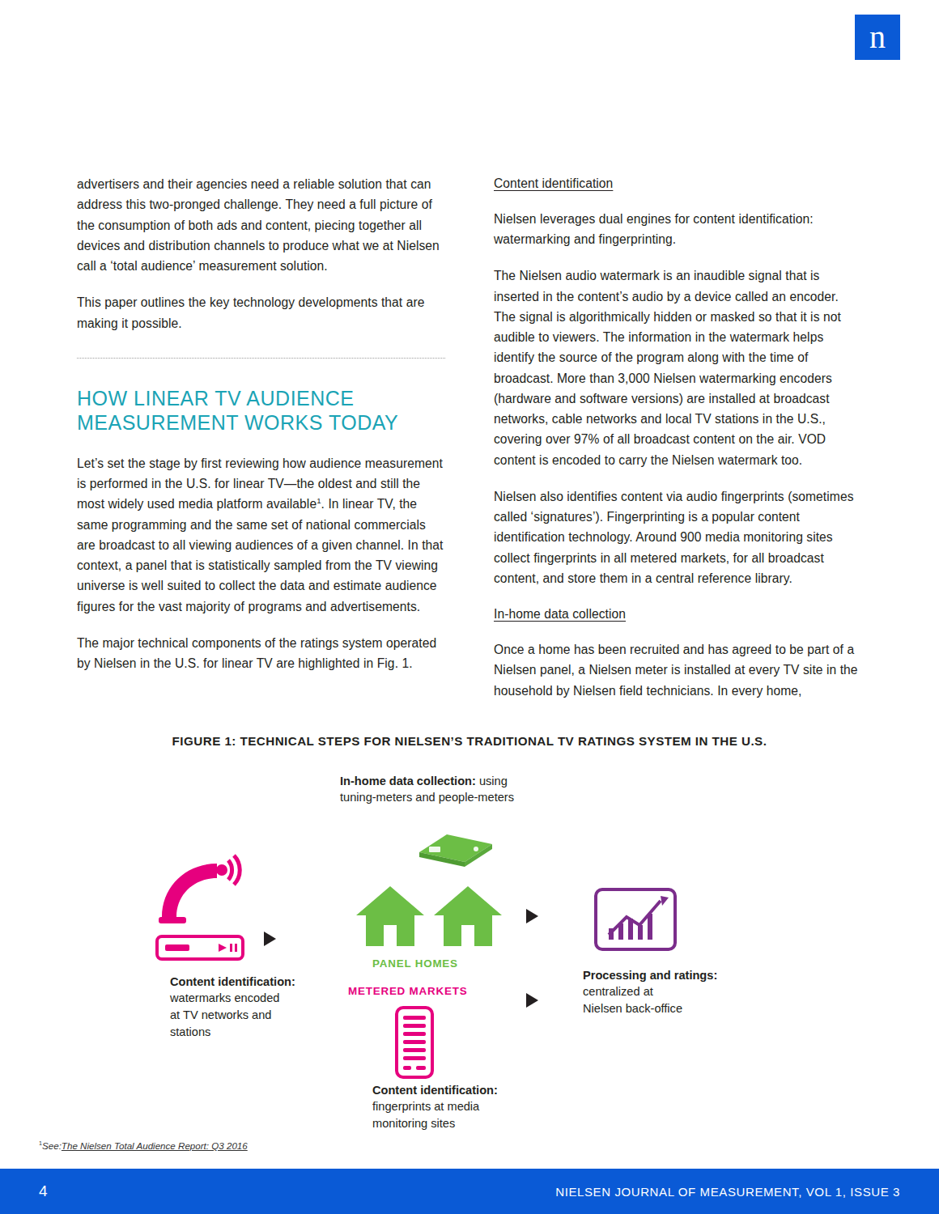n
advertisers and their agencies need a reliable solution that can address this two-pronged challenge. They need a full picture of the consumption of both ads and content, piecing together all devices and distribution channels to produce what we at Nielsen call a ‘total audience’ measurement solution.
This paper outlines the key technology developments that are making it possible.
How linear TV audience
measurement works today
Let’s set the stage by first reviewing how audience measurement is performed in the U.S. for linear TV—the oldest and still the most widely used media platform available1. In linear TV, the same programming and the same set of national commercials are broadcast to all viewing audiences of a given channel. In that context, a panel that is statistically sampled from the TV viewing universe is well suited to collect the data and estimate audience figures for the vast majority of programs and advertisements.
The major technical components of the ratings system operated by Nielsen in the U.S. for linear TV are highlighted in Fig. 1.
Content identification
Nielsen leverages dual engines for content identification: watermarking and fingerprinting.
The Nielsen audio watermark is an inaudible signal that is inserted in the content’s audio by a device called an encoder. The signal is algorithmically hidden or masked so that it is not audible to viewers. The information in the watermark helps identify the source of the program along with the time of broadcast. More than 3,000 Nielsen watermarking encoders (hardware and software versions) are installed at broadcast networks, cable networks and local TV stations in the U.S., covering over 97% of all broadcast content on the air. VOD content is encoded to carry the Nielsen watermark too.
Nielsen also identifies content via audio fingerprints (sometimes called ‘signatures’). Fingerprinting is a popular content identification technology. Around 900 media monitoring sites collect fingerprints in all metered markets, for all broadcast content, and store them in a central reference library.
In-home data collection
Once a home has been recruited and has agreed to be part of a Nielsen panel, a Nielsen meter is installed at every TV site in the household by Nielsen field technicians. In every home,
FIGURE 1: TECHNICAL STEPS FOR NIELSEN’S TRADITIONAL TV RATINGS SYSTEM IN THE U.S.
In-home data collection: using
tuning-meters and people-meters
PANEL HOMES
METERED MARKETS
Content identification:
watermarks encoded
at TV networks and
stations
Content identification:
fingerprints at media
monitoring sites
Processing and ratings:
centralized at
Nielsen back-office
1See:The Nielsen Total Audience Report: Q3 2016
4 NIELSEN JOURNAL OF MEASUREMENT, VOL 1, ISSUE 3